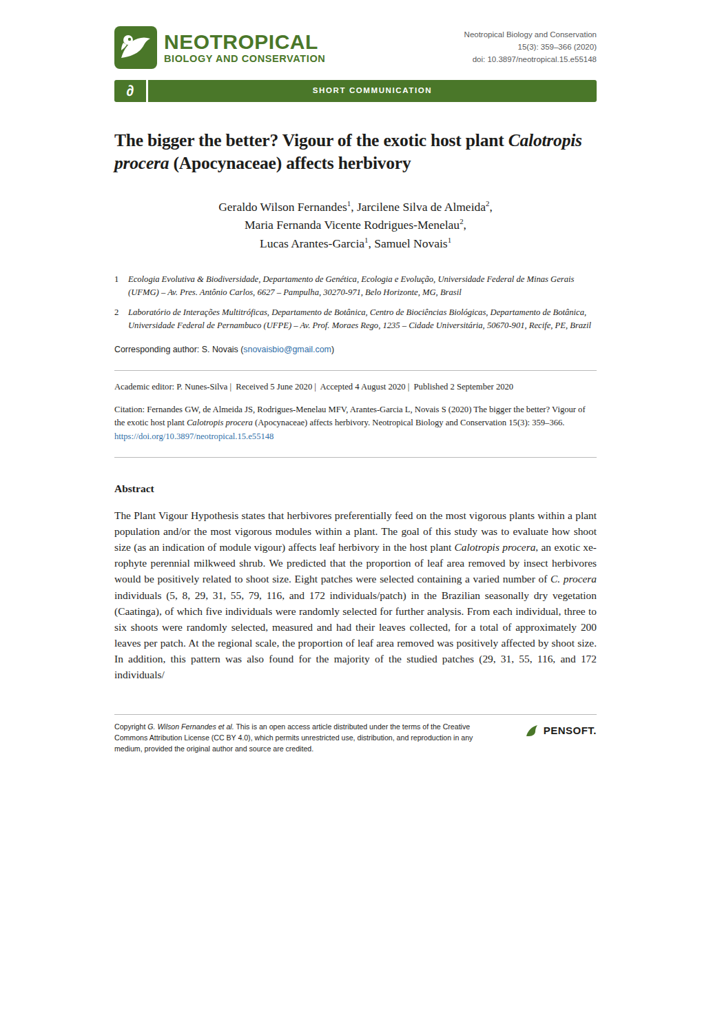NEOTROPICAL BIOLOGY AND CONSERVATION
Neotropical Biology and Conservation
15(3): 359–366 (2020)
doi: 10.3897/neotropical.15.e55148
∂
SHORT COMMUNICATION
The bigger the better? Vigour of the exotic host plant Calotropis procera (Apocynaceae) affects herbivory
Geraldo Wilson Fernandes1, Jarcilene Silva de Almeida2,
Maria Fernanda Vicente Rodrigues-Menelau2,
Lucas Arantes-Garcia1, Samuel Novais1
1 Ecologia Evolutiva & Biodiversidade, Departamento de Genética, Ecologia e Evolução, Universidade Federal de Minas Gerais (UFMG) – Av. Pres. Antônio Carlos, 6627 – Pampulha, 30270-971, Belo Horizonte, MG, Brasil
2 Laboratório de Interações Multitróficas, Departamento de Botânica, Centro de Biociências Biológicas, Departamento de Botânica, Universidade Federal de Pernambuco (UFPE) – Av. Prof. Moraes Rego, 1235 – Cidade Universitária, 50670-901, Recife, PE, Brazil
Corresponding author: S. Novais (snovaisbio@gmail.com)
Academic editor: P. Nunes-Silva | Received 5 June 2020 | Accepted 4 August 2020 | Published 2 September 2020
Citation: Fernandes GW, de Almeida JS, Rodrigues-Menelau MFV, Arantes-Garcia L, Novais S (2020) The bigger the better? Vigour of the exotic host plant Calotropis procera (Apocynaceae) affects herbivory. Neotropical Biology and Conservation 15(3): 359–366. https://doi.org/10.3897/neotropical.15.e55148
Abstract
The Plant Vigour Hypothesis states that herbivores preferentially feed on the most vigorous plants within a plant population and/or the most vigorous modules within a plant. The goal of this study was to evaluate how shoot size (as an indication of module vigour) affects leaf herbivory in the host plant Calotropis procera, an exotic xerophyte perennial milkweed shrub. We predicted that the proportion of leaf area removed by insect herbivores would be positively related to shoot size. Eight patches were selected containing a varied number of C. procera individuals (5, 8, 29, 31, 55, 79, 116, and 172 individuals/patch) in the Brazilian seasonally dry vegetation (Caatinga), of which five individuals were randomly selected for further analysis. From each individual, three to six shoots were randomly selected, measured and had their leaves collected, for a total of approximately 200 leaves per patch. At the regional scale, the proportion of leaf area removed was positively affected by shoot size. In addition, this pattern was also found for the majority of the studied patches (29, 31, 55, 116, and 172 individuals/
Copyright G. Wilson Fernandes et al. This is an open access article distributed under the terms of the Creative Commons Attribution License (CC BY 4.0), which permits unrestricted use, distribution, and reproduction in any medium, provided the original author and source are credited.
PENSOFT.